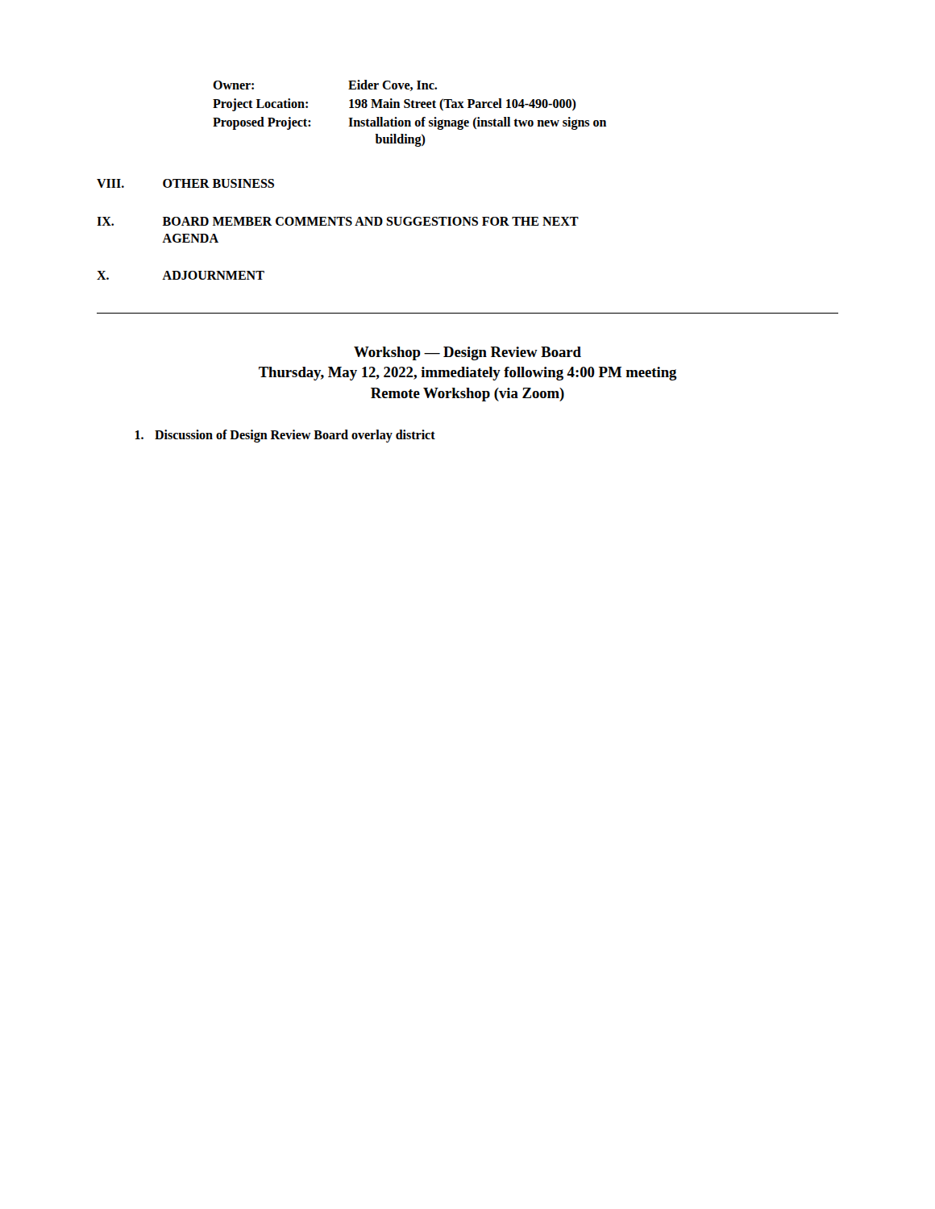| Owner: | Eider Cove, Inc. |
| Project Location: | 198 Main Street (Tax Parcel 104-490-000) |
| Proposed Project: | Installation of signage (install two new signs on building) |
VIII. OTHER BUSINESS
IX. BOARD MEMBER COMMENTS AND SUGGESTIONS FOR THE NEXT AGENDA
X. ADJOURNMENT
Workshop — Design Review Board
Thursday, May 12, 2022, immediately following 4:00 PM meeting
Remote Workshop (via Zoom)
Discussion of Design Review Board overlay district